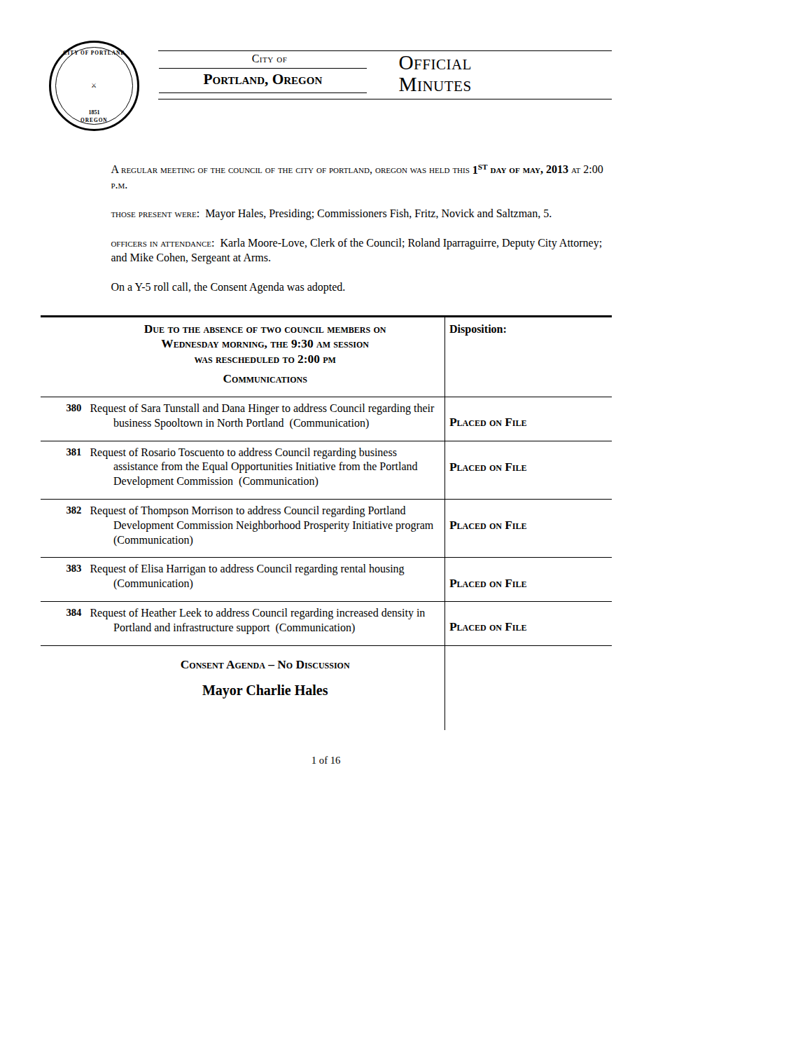CITY OF PORTLAND
⚔
1851
OREGON
| City of Portland, Oregon | Official Minutes |
A regular meeting of the council of the city of portland, oregon was held this 1ST day of may, 2013 at 2:00 p.m.
those present were: Mayor Hales, Presiding; Commissioners Fish, Fritz, Novick and Saltzman, 5.
officers in attendance: Karla Moore-Love, Clerk of the Council; Roland Iparraguirre, Deputy City Attorney; and Mike Cohen, Sergeant at Arms.
On a Y-5 roll call, the Consent Agenda was adopted.
| | Due to the absence of two council members on Wednesday morning, the 9:30 am session was rescheduled to 2:00 pm Communications | Disposition: |
| 380 | Request of Sara Tunstall and Dana Hinger to address Council regarding their business Spooltown in North Portland (Communication) | Placed on File |
| 381 | Request of Rosario Toscuento to address Council regarding business assistance from the Equal Opportunities Initiative from the Portland Development Commission (Communication) | Placed on File |
| 382 | Request of Thompson Morrison to address Council regarding Portland Development Commission Neighborhood Prosperity Initiative program (Communication) | Placed on File |
| 383 | Request of Elisa Harrigan to address Council regarding rental housing (Communication) | Placed on File |
| 384 | Request of Heather Leek to address Council regarding increased density in Portland and infrastructure support (Communication) | Placed on File |
| | Consent Agenda – No Discussion Mayor Charlie Hales | |
1 of 16